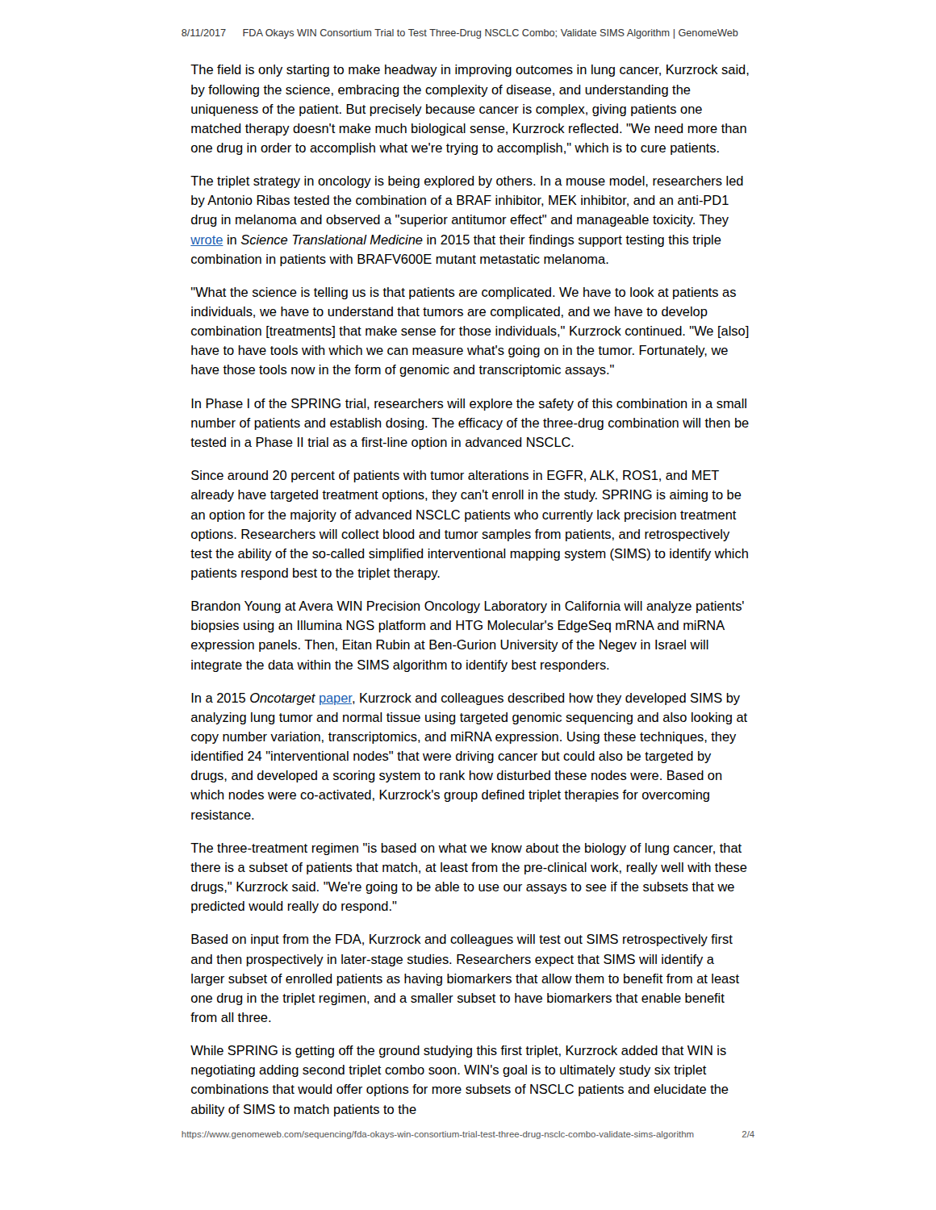8/11/2017 FDA Okays WIN Consortium Trial to Test Three-Drug NSCLC Combo; Validate SIMS Algorithm | GenomeWeb
The field is only starting to make headway in improving outcomes in lung cancer, Kurzrock said, by following the science, embracing the complexity of disease, and understanding the uniqueness of the patient. But precisely because cancer is complex, giving patients one matched therapy doesn't make much biological sense, Kurzrock reflected. "We need more than one drug in order to accomplish what we're trying to accomplish," which is to cure patients.
The triplet strategy in oncology is being explored by others. In a mouse model, researchers led by Antonio Ribas tested the combination of a BRAF inhibitor, MEK inhibitor, and an anti-PD1 drug in melanoma and observed a "superior antitumor effect" and manageable toxicity. They wrote in Science Translational Medicine in 2015 that their findings support testing this triple combination in patients with BRAFV600E mutant metastatic melanoma.
"What the science is telling us is that patients are complicated. We have to look at patients as individuals, we have to understand that tumors are complicated, and we have to develop combination [treatments] that make sense for those individuals," Kurzrock continued. "We [also] have to have tools with which we can measure what's going on in the tumor. Fortunately, we have those tools now in the form of genomic and transcriptomic assays."
In Phase I of the SPRING trial, researchers will explore the safety of this combination in a small number of patients and establish dosing. The efficacy of the three-drug combination will then be tested in a Phase II trial as a first-line option in advanced NSCLC.
Since around 20 percent of patients with tumor alterations in EGFR, ALK, ROS1, and MET already have targeted treatment options, they can't enroll in the study. SPRING is aiming to be an option for the majority of advanced NSCLC patients who currently lack precision treatment options. Researchers will collect blood and tumor samples from patients, and retrospectively test the ability of the so-called simplified interventional mapping system (SIMS) to identify which patients respond best to the triplet therapy.
Brandon Young at Avera WIN Precision Oncology Laboratory in California will analyze patients' biopsies using an Illumina NGS platform and HTG Molecular's EdgeSeq mRNA and miRNA expression panels. Then, Eitan Rubin at Ben-Gurion University of the Negev in Israel will integrate the data within the SIMS algorithm to identify best responders.
In a 2015 Oncotarget paper, Kurzrock and colleagues described how they developed SIMS by analyzing lung tumor and normal tissue using targeted genomic sequencing and also looking at copy number variation, transcriptomics, and miRNA expression. Using these techniques, they identified 24 "interventional nodes" that were driving cancer but could also be targeted by drugs, and developed a scoring system to rank how disturbed these nodes were. Based on which nodes were co-activated, Kurzrock's group defined triplet therapies for overcoming resistance.
The three-treatment regimen "is based on what we know about the biology of lung cancer, that there is a subset of patients that match, at least from the pre-clinical work, really well with these drugs," Kurzrock said. "We're going to be able to use our assays to see if the subsets that we predicted would really do respond."
Based on input from the FDA, Kurzrock and colleagues will test out SIMS retrospectively first and then prospectively in later-stage studies. Researchers expect that SIMS will identify a larger subset of enrolled patients as having biomarkers that allow them to benefit from at least one drug in the triplet regimen, and a smaller subset to have biomarkers that enable benefit from all three.
While SPRING is getting off the ground studying this first triplet, Kurzrock added that WIN is negotiating adding second triplet combo soon. WIN's goal is to ultimately study six triplet combinations that would offer options for more subsets of NSCLC patients and elucidate the ability of SIMS to match patients to the
https://www.genomeweb.com/sequencing/fda-okays-win-consortium-trial-test-three-drug-nsclc-combo-validate-sims-algorithm 2/4